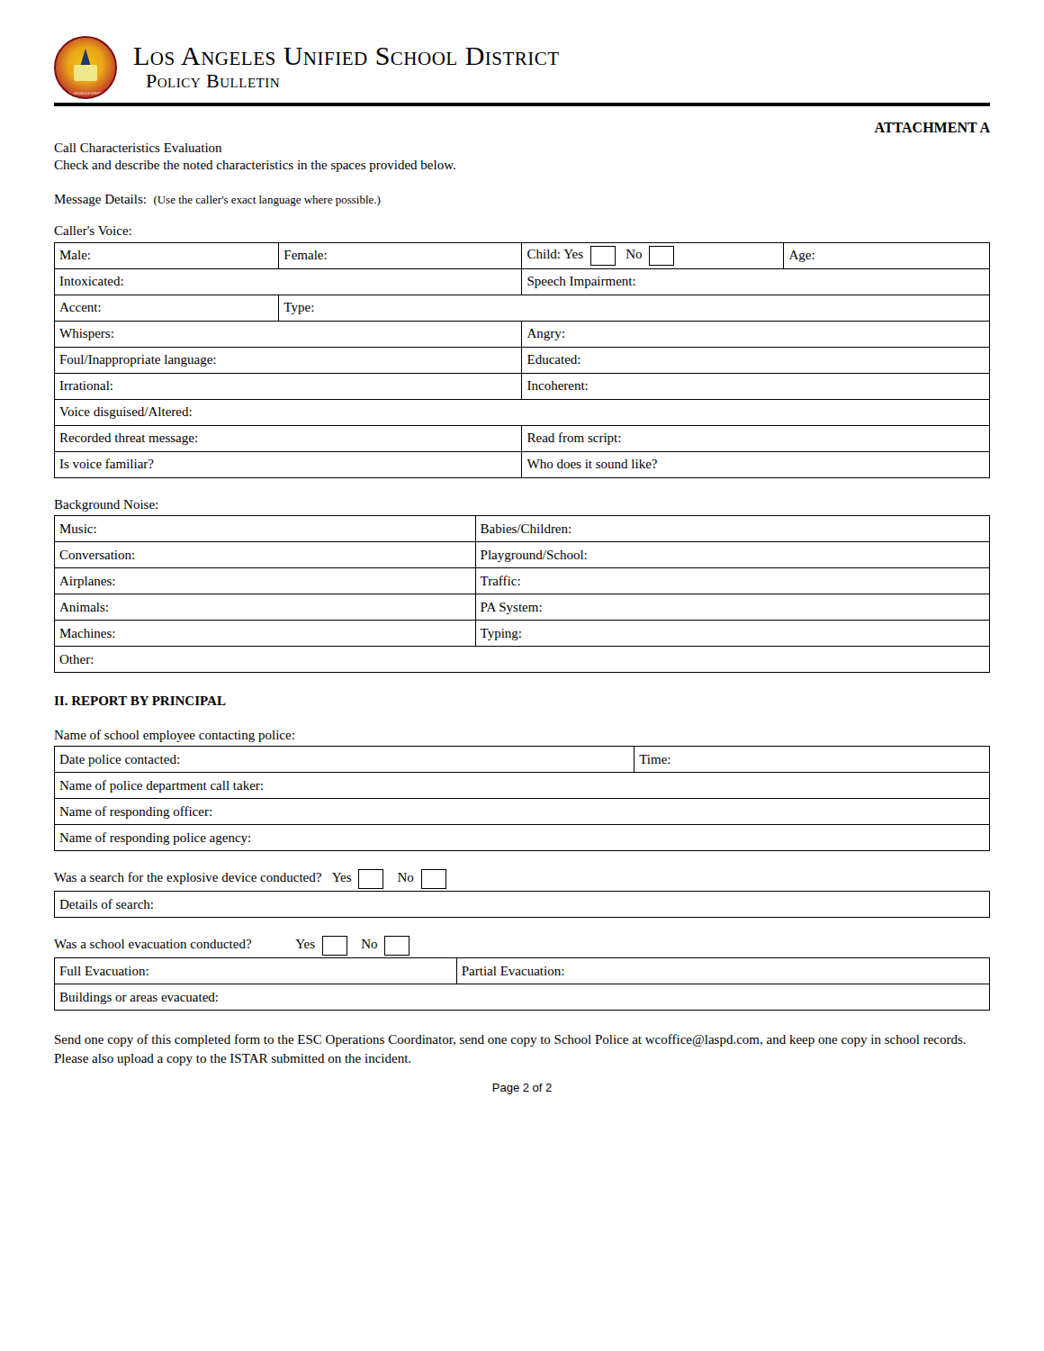LOS ANGELES UNIFIED
Los Angeles Unified School District
Policy Bulletin
ATTACHMENT A
Call Characteristics Evaluation
Check and describe the noted characteristics in the spaces provided below.
Message Details: (Use the caller's exact language where possible.)
Caller's Voice:
| Male: | Female: | Child: Yes No | Age: |
| Intoxicated: | Speech Impairment: |
| Accent: | Type: |
| Whispers: | Angry: |
| Foul/Inappropriate language: | Educated: |
| Irrational: | Incoherent: |
| Voice disguised/Altered: |
| Recorded threat message: | Read from script: |
| Is voice familiar? | Who does it sound like? |
Background Noise:
| Music: | Babies/Children: |
| Conversation: | Playground/School: |
| Airplanes: | Traffic: |
| Animals: | PA System: |
| Machines: | Typing: |
| Other: |
II. REPORT BY PRINCIPAL
Name of school employee contacting police:
| Date police contacted: | Time: |
| Name of police department call taker: |
| Name of responding officer: |
| Name of responding police agency: |
Was a search for the explosive device conducted? Yes No
| Details of search: |
Was a school evacuation conducted? Yes No
| Full Evacuation: | Partial Evacuation: |
| Buildings or areas evacuated: |
Send one copy of this completed form to the ESC Operations Coordinator, send one copy to School Police at wcoffice@laspd.com, and keep one copy in school records. Please also upload a copy to the ISTAR submitted on the incident.
Page 2 of 2